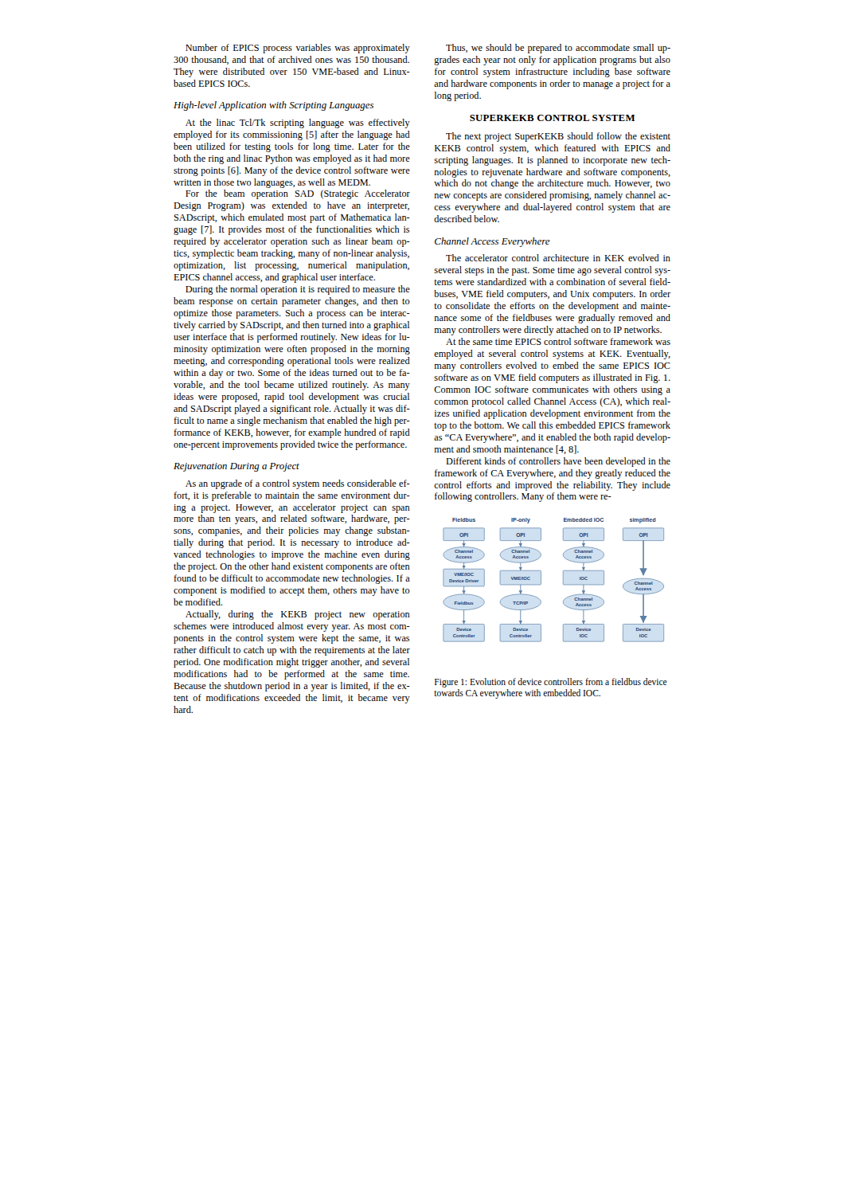Number of EPICS process variables was approximately 300 thousand, and that of archived ones was 150 thousand. They were distributed over 150 VME-based and Linux-based EPICS IOCs.
High-level Application with Scripting Languages
At the linac Tcl/Tk scripting language was effectively employed for its commissioning [5] after the language had been utilized for testing tools for long time. Later for the both the ring and linac Python was employed as it had more strong points [6]. Many of the device control software were written in those two languages, as well as MEDM.
For the beam operation SAD (Strategic Accelerator Design Program) was extended to have an interpreter, SADscript, which emulated most part of Mathematica language [7]. It provides most of the functionalities which is required by accelerator operation such as linear beam optics, symplectic beam tracking, many of non-linear analysis, optimization, list processing, numerical manipulation, EPICS channel access, and graphical user interface.
During the normal operation it is required to measure the beam response on certain parameter changes, and then to optimize those parameters. Such a process can be interactively carried by SADscript, and then turned into a graphical user interface that is performed routinely. New ideas for luminosity optimization were often proposed in the morning meeting, and corresponding operational tools were realized within a day or two. Some of the ideas turned out to be favorable, and the tool became utilized routinely. As many ideas were proposed, rapid tool development was crucial and SADscript played a significant role. Actually it was difficult to name a single mechanism that enabled the high performance of KEKB, however, for example hundred of rapid one-percent improvements provided twice the performance.
Rejuvenation During a Project
As an upgrade of a control system needs considerable effort, it is preferable to maintain the same environment during a project. However, an accelerator project can span more than ten years, and related software, hardware, persons, companies, and their policies may change substantially during that period. It is necessary to introduce advanced technologies to improve the machine even during the project. On the other hand existent components are often found to be difficult to accommodate new technologies. If a component is modified to accept them, others may have to be modified.
Actually, during the KEKB project new operation schemes were introduced almost every year. As most components in the control system were kept the same, it was rather difficult to catch up with the requirements at the later period. One modification might trigger another, and several modifications had to be performed at the same time. Because the shutdown period in a year is limited, if the extent of modifications exceeded the limit, it became very hard.
Thus, we should be prepared to accommodate small upgrades each year not only for application programs but also for control system infrastructure including base software and hardware components in order to manage a project for a long period.
SuperKEKB Control System
The next project SuperKEKB should follow the existent KEKB control system, which featured with EPICS and scripting languages. It is planned to incorporate new technologies to rejuvenate hardware and software components, which do not change the architecture much. However, two new concepts are considered promising, namely channel access everywhere and dual-layered control system that are described below.
Channel Access Everywhere
The accelerator control architecture in KEK evolved in several steps in the past. Some time ago several control systems were standardized with a combination of several fieldbuses, VME field computers, and Unix computers. In order to consolidate the efforts on the development and maintenance some of the fieldbuses were gradually removed and many controllers were directly attached on to IP networks.
At the same time EPICS control software framework was employed at several control systems at KEK. Eventually, many controllers evolved to embed the same EPICS IOC software as on VME field computers as illustrated in Fig. 1. Common IOC software communicates with others using a common protocol called Channel Access (CA), which realizes unified application development environment from the top to the bottom. We call this embedded EPICS framework as “CA Everywhere”, and it enabled the both rapid development and smooth maintenance [4, 8].
Different kinds of controllers have been developed in the framework of CA Everywhere, and they greatly reduced the control efforts and improved the reliability. They include following controllers. Many of them were re-
Fieldbus IP-only Embedded IOC simplified OPI Channel Access VME/IOC Device Driver Fieldbus Device Controller OPI Channel Access VME/IOC TCP/IP Device Controller OPI Channel Access IOC Channel Access Device IOC OPI Channel Access Device IOC
Figure 1: Evolution of device controllers from a fieldbus device towards CA everywhere with embedded IOC.